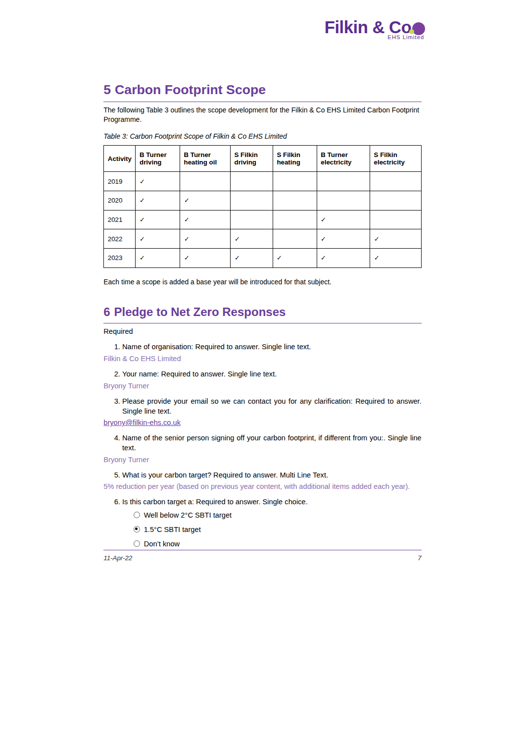Filkin & Co
EHS Limited
5 Carbon Footprint Scope
The following Table 3 outlines the scope development for the Filkin & Co EHS Limited Carbon Footprint Programme.
Table 3: Carbon Footprint Scope of Filkin & Co EHS Limited
| Activity | B Turner driving | B Turner heating oil | S Filkin driving | S Filkin heating | B Turner electricity | S Filkin electricity |
| --- | --- | --- | --- | --- | --- | --- |
| 2019 | ✓ | | | | | |
| 2020 | ✓ | ✓ | | | | |
| 2021 | ✓ | ✓ | | | ✓ | |
| 2022 | ✓ | ✓ | ✓ | | ✓ | ✓ |
| 2023 | ✓ | ✓ | ✓ | ✓ | ✓ | ✓ |
Each time a scope is added a base year will be introduced for that subject.
6 Pledge to Net Zero Responses
Required
Name of organisation: Required to answer. Single line text.
Filkin & Co EHS Limited
Your name: Required to answer. Single line text.
Bryony Turner
Please provide your email so we can contact you for any clarification: Required to answer. Single line text.
bryony@filkin-ehs.co.uk
Name of the senior person signing off your carbon footprint, if different from you:. Single line text.
Bryony Turner
What is your carbon target? Required to answer. Multi Line Text.
5% reduction per year (based on previous year content, with additional items added each year).
Is this carbon target a: Required to answer. Single choice.
Well below 2°C SBTI target
1.5°C SBTI target
Don’t know
11-Apr-22 7